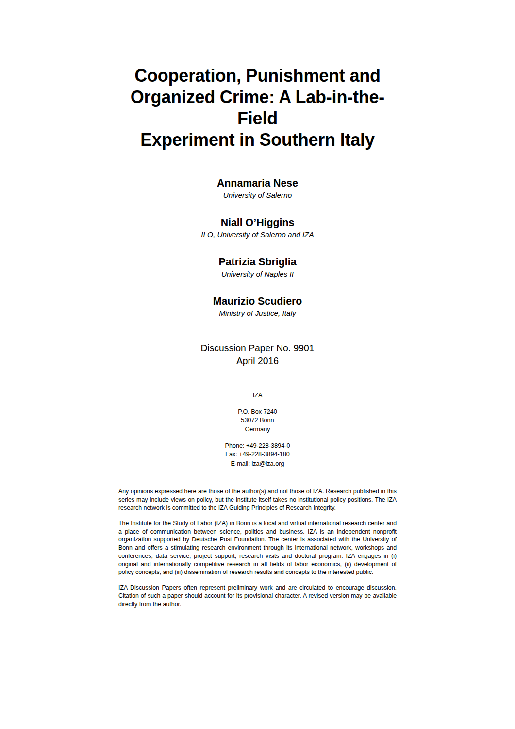Cooperation, Punishment and
Organized Crime: A Lab-in-the-Field
Experiment in Southern Italy
Annamaria Nese
University of Salerno
Niall O’Higgins
ILO, University of Salerno and IZA
Patrizia Sbriglia
University of Naples II
Maurizio Scudiero
Ministry of Justice, Italy
Discussion Paper No. 9901
April 2016
IZA
P.O. Box 7240
53072 Bonn
Germany
Phone: +49-228-3894-0
Fax: +49-228-3894-180
E-mail: iza@iza.org
Any opinions expressed here are those of the author(s) and not those of IZA. Research published in this series may include views on policy, but the institute itself takes no institutional policy positions. The IZA research network is committed to the IZA Guiding Principles of Research Integrity.
The Institute for the Study of Labor (IZA) in Bonn is a local and virtual international research center and a place of communication between science, politics and business. IZA is an independent nonprofit organization supported by Deutsche Post Foundation. The center is associated with the University of Bonn and offers a stimulating research environment through its international network, workshops and conferences, data service, project support, research visits and doctoral program. IZA engages in (i) original and internationally competitive research in all fields of labor economics, (ii) development of policy concepts, and (iii) dissemination of research results and concepts to the interested public.
IZA Discussion Papers often represent preliminary work and are circulated to encourage discussion. Citation of such a paper should account for its provisional character. A revised version may be available directly from the author.